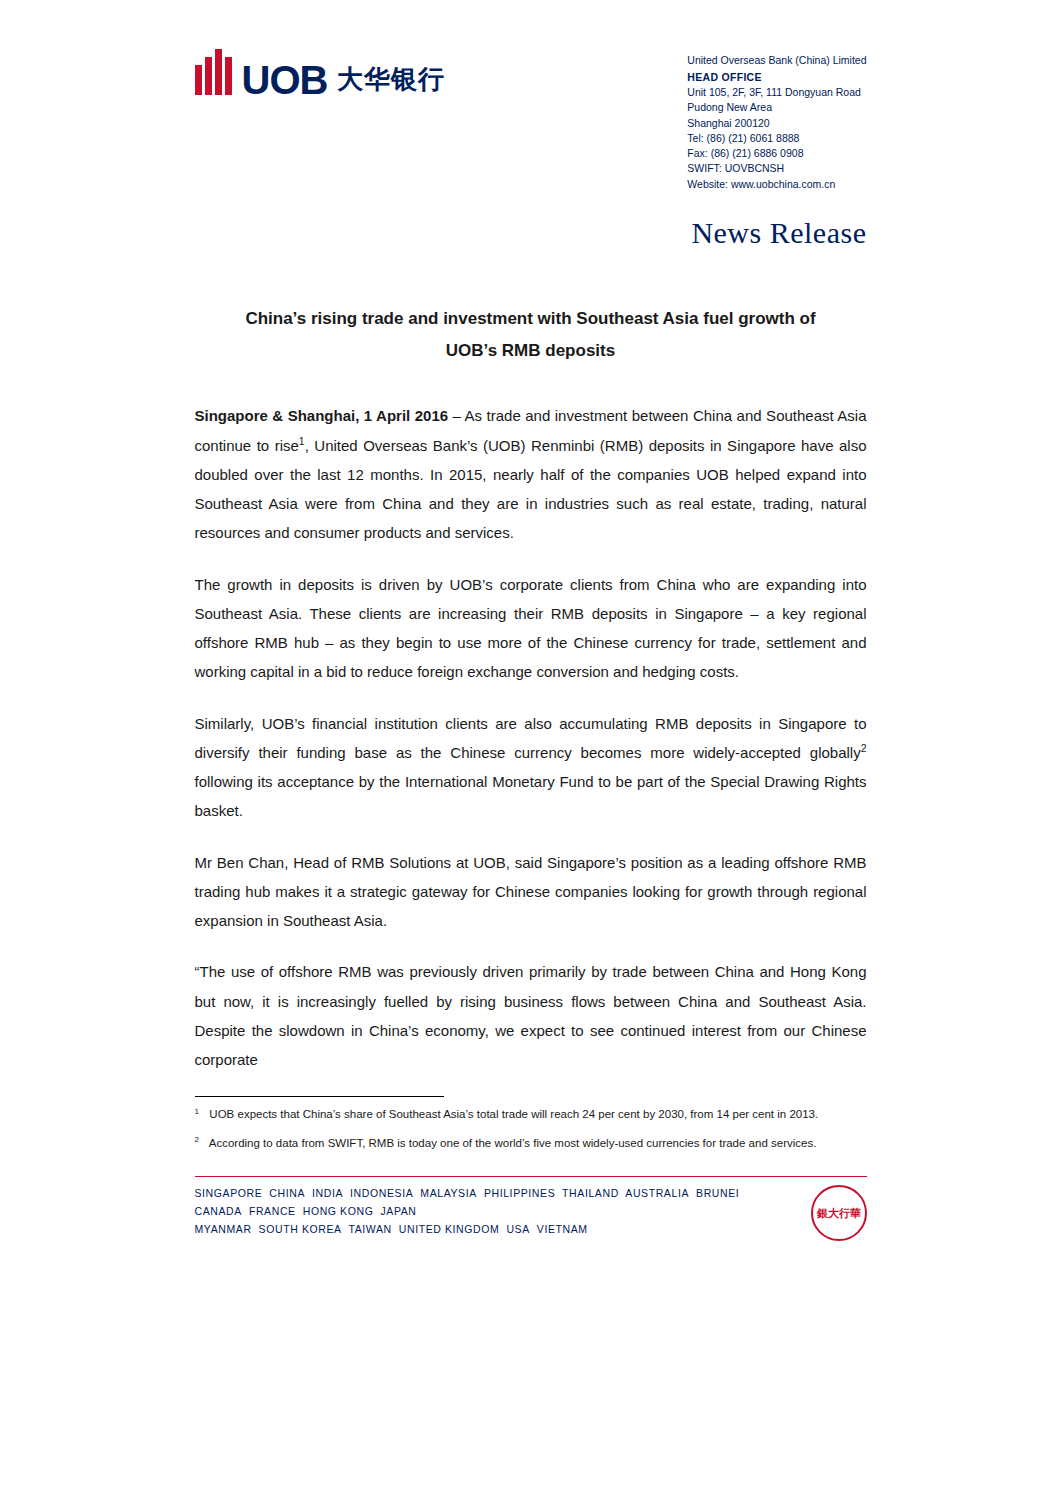UOB
大华银行
United Overseas Bank (China) Limited
HEAD OFFICE
Unit 105, 2F, 3F, 111 Dongyuan Road
Pudong New Area
Shanghai 200120
Tel: (86) (21) 6061 8888
Fax: (86) (21) 6886 0908
SWIFT: UOVBCNSH
Website: www.uobchina.com.cn
News Release
China’s rising trade and investment with Southeast Asia fuel growth of
UOB’s RMB deposits
Singapore & Shanghai, 1 April 2016 – As trade and investment between China and Southeast Asia continue to rise1, United Overseas Bank’s (UOB) Renminbi (RMB) deposits in Singapore have also doubled over the last 12 months. In 2015, nearly half of the companies UOB helped expand into Southeast Asia were from China and they are in industries such as real estate, trading, natural resources and consumer products and services.
The growth in deposits is driven by UOB’s corporate clients from China who are expanding into Southeast Asia. These clients are increasing their RMB deposits in Singapore – a key regional offshore RMB hub – as they begin to use more of the Chinese currency for trade, settlement and working capital in a bid to reduce foreign exchange conversion and hedging costs.
Similarly, UOB’s financial institution clients are also accumulating RMB deposits in Singapore to diversify their funding base as the Chinese currency becomes more widely-accepted globally2 following its acceptance by the International Monetary Fund to be part of the Special Drawing Rights basket.
Mr Ben Chan, Head of RMB Solutions at UOB, said Singapore’s position as a leading offshore RMB trading hub makes it a strategic gateway for Chinese companies looking for growth through regional expansion in Southeast Asia.
“The use of offshore RMB was previously driven primarily by trade between China and Hong Kong but now, it is increasingly fuelled by rising business flows between China and Southeast Asia. Despite the slowdown in China’s economy, we expect to see continued interest from our Chinese corporate
1 UOB expects that China’s share of Southeast Asia’s total trade will reach 24 per cent by 2030, from 14 per cent in 2013.
2 According to data from SWIFT, RMB is today one of the world’s five most widely-used currencies for trade and services.
SINGAPORE CHINA INDIA INDONESIA MALAYSIA PHILIPPINES THAILAND AUSTRALIA BRUNEI CANADA FRANCE HONG KONG JAPAN
MYANMAR SOUTH KOREA TAIWAN UNITED KINGDOM USA VIETNAM
銀大 行華